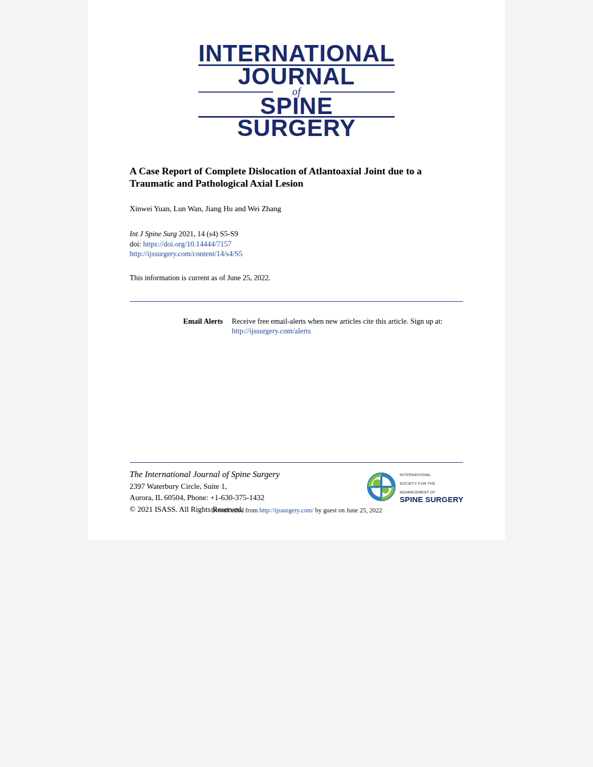INTERNATIONAL JOURNAL of SPINE SURGERY
A Case Report of Complete Dislocation of Atlantoaxial Joint due to a Traumatic and Pathological Axial Lesion
Xinwei Yuan, Lun Wan, Jiang Hu and Wei Zhang
Int J Spine Surg 2021, 14 (s4) S5-S9
doi: https://doi.org/10.14444/7157
http://ijssurgery.com/content/14/s4/S5
This information is current as of June 25, 2022.
Email Alerts
Receive free email-alerts when new articles cite this article. Sign up at:
http://ijssurgery.com/alerts
The International Journal of Spine Surgery
2397 Waterbury Circle, Suite 1,
Aurora, IL 60504, Phone: +1-630-375-1432
© 2021 ISASS. All Rights Reserved.
INTERNATIONAL
SOCIETY FOR THE
ADVANCEMENT of
SPINE SURGERY
Downloaded from http://ijssurgery.com/ by guest on June 25, 2022